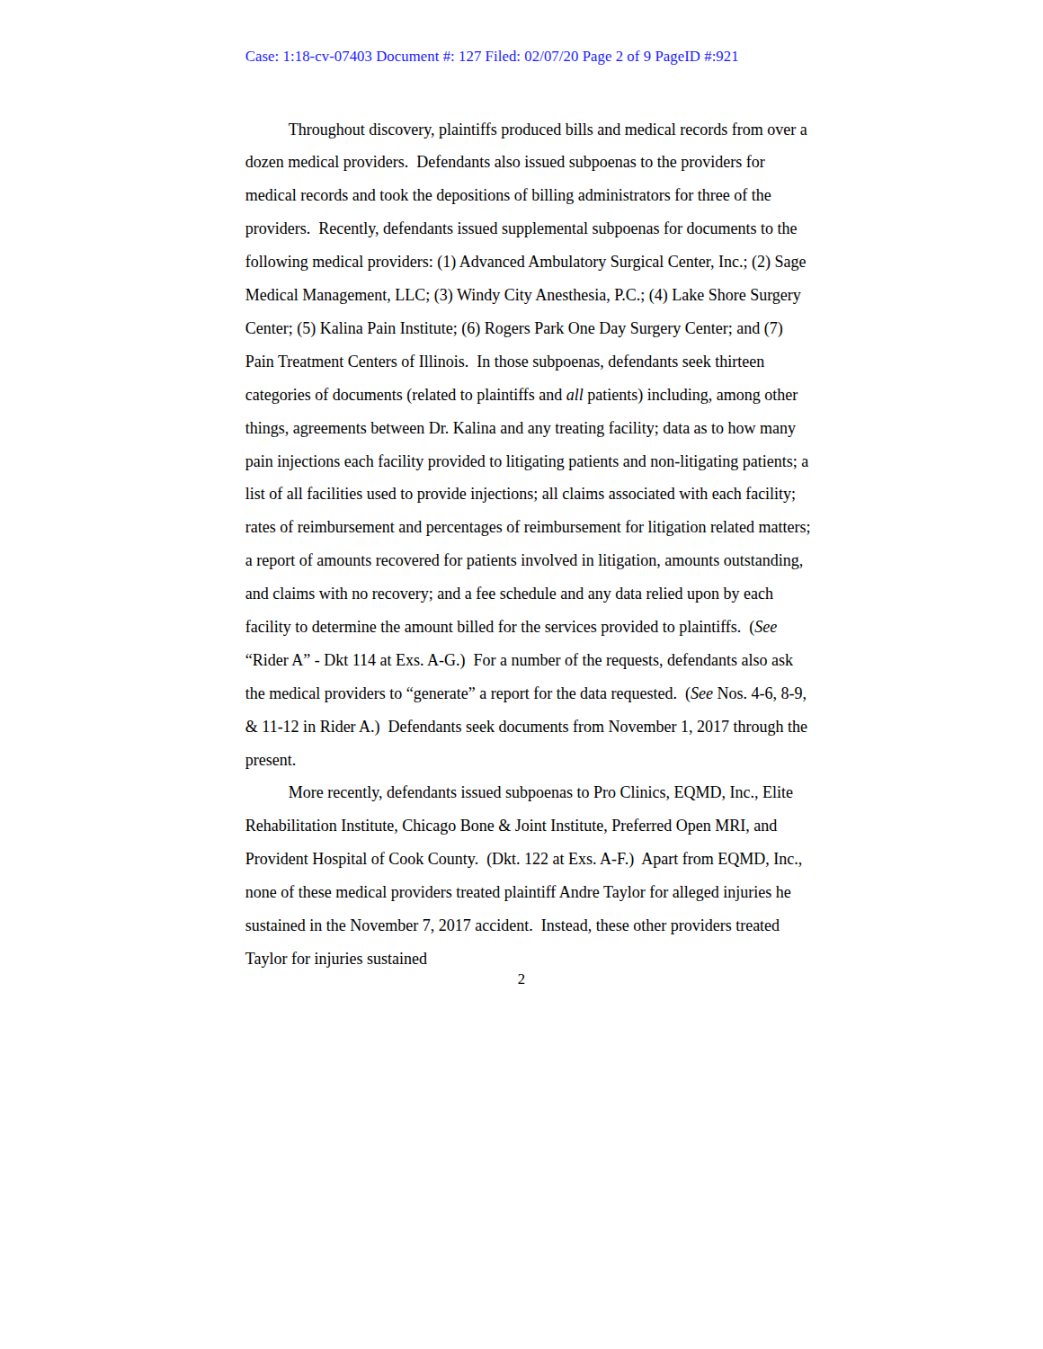Case: 1:18-cv-07403 Document #: 127 Filed: 02/07/20 Page 2 of 9 PageID #:921
Throughout discovery, plaintiffs produced bills and medical records from over a dozen medical providers. Defendants also issued subpoenas to the providers for medical records and took the depositions of billing administrators for three of the providers. Recently, defendants issued supplemental subpoenas for documents to the following medical providers: (1) Advanced Ambulatory Surgical Center, Inc.; (2) Sage Medical Management, LLC; (3) Windy City Anesthesia, P.C.; (4) Lake Shore Surgery Center; (5) Kalina Pain Institute; (6) Rogers Park One Day Surgery Center; and (7) Pain Treatment Centers of Illinois. In those subpoenas, defendants seek thirteen categories of documents (related to plaintiffs and all patients) including, among other things, agreements between Dr. Kalina and any treating facility; data as to how many pain injections each facility provided to litigating patients and non-litigating patients; a list of all facilities used to provide injections; all claims associated with each facility; rates of reimbursement and percentages of reimbursement for litigation related matters; a report of amounts recovered for patients involved in litigation, amounts outstanding, and claims with no recovery; and a fee schedule and any data relied upon by each facility to determine the amount billed for the services provided to plaintiffs. (See “Rider A” - Dkt 114 at Exs. A-G.) For a number of the requests, defendants also ask the medical providers to “generate” a report for the data requested. (See Nos. 4-6, 8-9, & 11-12 in Rider A.) Defendants seek documents from November 1, 2017 through the present.
More recently, defendants issued subpoenas to Pro Clinics, EQMD, Inc., Elite Rehabilitation Institute, Chicago Bone & Joint Institute, Preferred Open MRI, and Provident Hospital of Cook County. (Dkt. 122 at Exs. A-F.) Apart from EQMD, Inc., none of these medical providers treated plaintiff Andre Taylor for alleged injuries he sustained in the November 7, 2017 accident. Instead, these other providers treated Taylor for injuries sustained
2